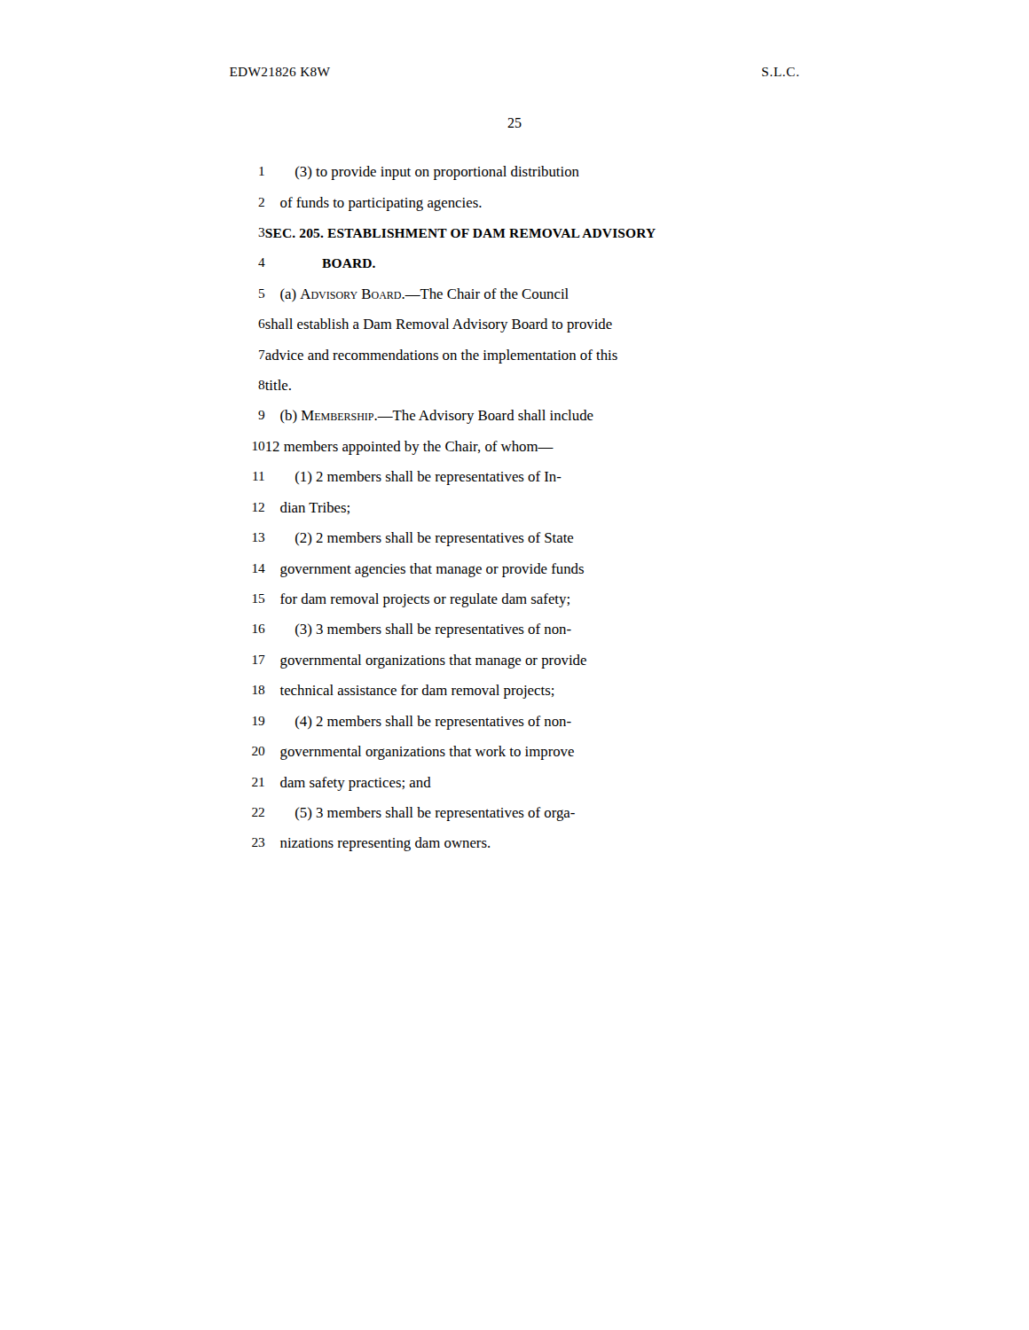EDW21826 K8W
S.L.C.
25
| 1 | (3) to provide input on proportional distribution |
| 2 | of funds to participating agencies. |
| 3 | SEC. 205. ESTABLISHMENT OF DAM REMOVAL ADVISORY |
| 4 | BOARD. |
| 5 | (a) Advisory Board .—The Chair of the Council |
| 6 | shall establish a Dam Removal Advisory Board to provide |
| 7 | advice and recommendations on the implementation of this |
| 8 | title. |
| 9 | (b) Membership .—The Advisory Board shall include |
| 10 | 12 members appointed by the Chair, of whom— |
| 11 | (1) 2 members shall be representatives of In- |
| 12 | dian Tribes; |
| 13 | (2) 2 members shall be representatives of State |
| 14 | government agencies that manage or provide funds |
| 15 | for dam removal projects or regulate dam safety; |
| 16 | (3) 3 members shall be representatives of non- |
| 17 | governmental organizations that manage or provide |
| 18 | technical assistance for dam removal projects; |
| 19 | (4) 2 members shall be representatives of non- |
| 20 | governmental organizations that work to improve |
| 21 | dam safety practices; and |
| 22 | (5) 3 members shall be representatives of orga- |
| 23 | nizations representing dam owners. |